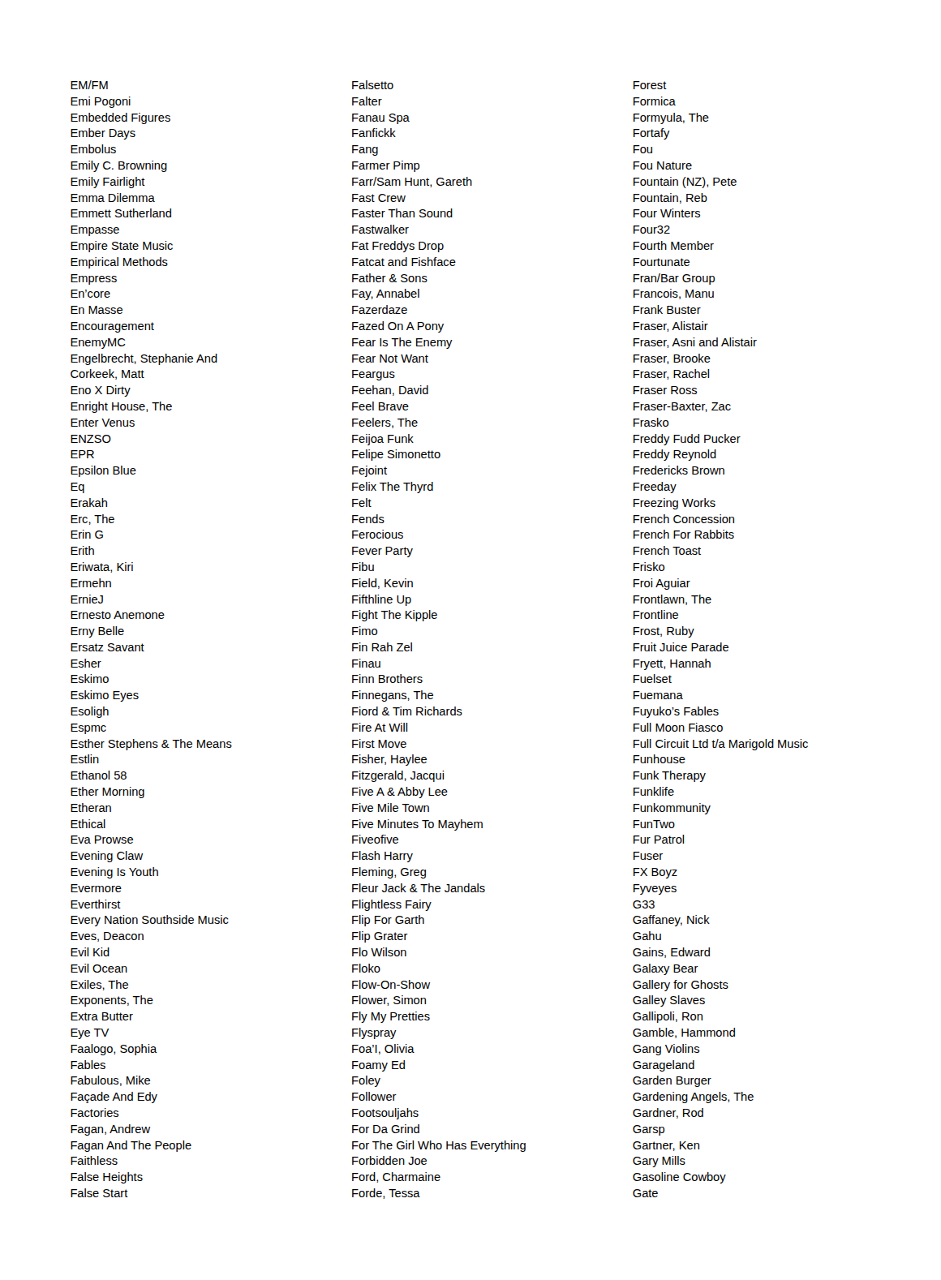EM/FM
Emi Pogoni
Embedded Figures
Ember Days
Embolus
Emily C. Browning
Emily Fairlight
Emma Dilemma
Emmett Sutherland
Empasse
Empire State Music
Empirical Methods
Empress
En’core
En Masse
Encouragement
EnemyMC
Engelbrecht, Stephanie And
Corkeek, Matt
Eno X Dirty
Enright House, The
Enter Venus
ENZSO
EPR
Epsilon Blue
Eq
Erakah
Erc, The
Erin G
Erith
Eriwata, Kiri
Ermehn
ErnieJ
Ernesto Anemone
Erny Belle
Ersatz Savant
Esher
Eskimo
Eskimo Eyes
Esoligh
Espmc
Esther Stephens & The Means
Estlin
Ethanol 58
Ether Morning
Etheran
Ethical
Eva Prowse
Evening Claw
Evening Is Youth
Evermore
Everthirst
Every Nation Southside Music
Eves, Deacon
Evil Kid
Evil Ocean
Exiles, The
Exponents, The
Extra Butter
Eye TV
Faalogo, Sophia
Fables
Fabulous, Mike
Façade And Edy
Factories
Fagan, Andrew
Fagan And The People
Faithless
False Heights
False Start
Falsetto
Falter
Fanau Spa
Fanfickk
Fang
Farmer Pimp
Farr/Sam Hunt, Gareth
Fast Crew
Faster Than Sound
Fastwalker
Fat Freddys Drop
Fatcat and Fishface
Father & Sons
Fay, Annabel
Fazerdaze
Fazed On A Pony
Fear Is The Enemy
Fear Not Want
Feargus
Feehan, David
Feel Brave
Feelers, The
Feijoa Funk
Felipe Simonetto
Fejoint
Felix The Thyrd
Felt
Fends
Ferocious
Fever Party
Fibu
Field, Kevin
Fifthline Up
Fight The Kipple
Fimo
Fin Rah Zel
Finau
Finn Brothers
Finnegans, The
Fiord & Tim Richards
Fire At Will
First Move
Fisher, Haylee
Fitzgerald, Jacqui
Five A & Abby Lee
Five Mile Town
Five Minutes To Mayhem
Fiveofive
Flash Harry
Fleming, Greg
Fleur Jack & The Jandals
Flightless Fairy
Flip For Garth
Flip Grater
Flo Wilson
Floko
Flow-On-Show
Flower, Simon
Fly My Pretties
Flyspray
Foa’I, Olivia
Foamy Ed
Foley
Follower
Footsouljahs
For Da Grind
For The Girl Who Has Everything
Forbidden Joe
Ford, Charmaine
Forde, Tessa
Forest
Formica
Formyula, The
Fortafy
Fou
Fou Nature
Fountain (NZ), Pete
Fountain, Reb
Four Winters
Four32
Fourth Member
Fourtunate
Fran/Bar Group
Francois, Manu
Frank Buster
Fraser, Alistair
Fraser, Asni and Alistair
Fraser, Brooke
Fraser, Rachel
Fraser Ross
Fraser-Baxter, Zac
Frasko
Freddy Fudd Pucker
Freddy Reynold
Fredericks Brown
Freeday
Freezing Works
French Concession
French For Rabbits
French Toast
Frisko
Froi Aguiar
Frontlawn, The
Frontline
Frost, Ruby
Fruit Juice Parade
Fryett, Hannah
Fuelset
Fuemana
Fuyuko’s Fables
Full Moon Fiasco
Full Circuit Ltd t/a Marigold Music
Funhouse
Funk Therapy
Funklife
Funkommunity
FunTwo
Fur Patrol
Fuser
FX Boyz
Fyveyes
G33
Gaffaney, Nick
Gahu
Gains, Edward
Galaxy Bear
Gallery for Ghosts
Galley Slaves
Gallipoli, Ron
Gamble, Hammond
Gang Violins
Garageland
Garden Burger
Gardening Angels, The
Gardner, Rod
Garsp
Gartner, Ken
Gary Mills
Gasoline Cowboy
Gate